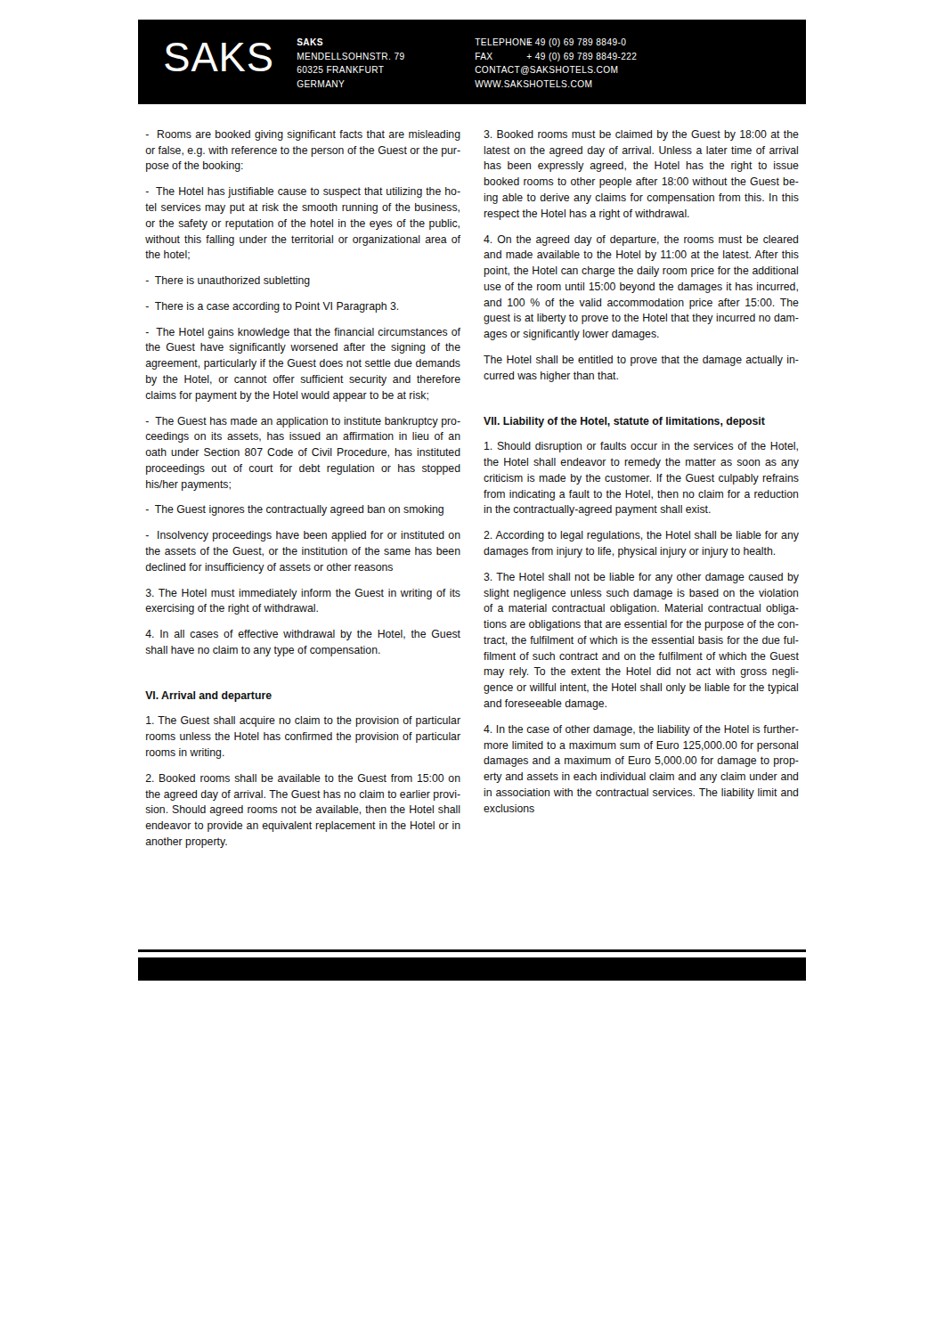SAKS
SAKS
MENDELLSOHNSTR. 79
60325 FRANKFURT
GERMANY
TELEPHONE+ 49 (0) 69 789 8849-0
FAX+ 49 (0) 69 789 8849-222
CONTACT@SAKSHOTELS.COM
WWW.SAKSHOTELS.COM
- Rooms are booked giving significant facts that are misleading or false, e.g. with reference to the person of the Guest or the purpose of the booking:
- The Hotel has justifiable cause to suspect that utilizing the hotel services may put at risk the smooth running of the business, or the safety or reputation of the hotel in the eyes of the public, without this falling under the territorial or organizational area of the hotel;
- There is unauthorized subletting
- There is a case according to Point VI Paragraph 3.
- The Hotel gains knowledge that the financial circumstances of the Guest have significantly worsened after the signing of the agreement, particularly if the Guest does not settle due demands by the Hotel, or cannot offer sufficient security and therefore claims for payment by the Hotel would appear to be at risk;
- The Guest has made an application to institute bankruptcy proceedings on its assets, has issued an affirmation in lieu of an oath under Section 807 Code of Civil Procedure, has instituted proceedings out of court for debt regulation or has stopped his/her payments;
- The Guest ignores the contractually agreed ban on smoking
- Insolvency proceedings have been applied for or instituted on the assets of the Guest, or the institution of the same has been declined for insufficiency of assets or other reasons
3. The Hotel must immediately inform the Guest in writing of its exercising of the right of withdrawal.
4. In all cases of effective withdrawal by the Hotel, the Guest shall have no claim to any type of compensation.
VI. Arrival and departure
1. The Guest shall acquire no claim to the provision of particular rooms unless the Hotel has confirmed the provision of particular rooms in writing.
2. Booked rooms shall be available to the Guest from 15:00 on the agreed day of arrival. The Guest has no claim to earlier provision. Should agreed rooms not be available, then the Hotel shall endeavor to provide an equivalent replacement in the Hotel or in another property.
3. Booked rooms must be claimed by the Guest by 18:00 at the latest on the agreed day of arrival. Unless a later time of arrival has been expressly agreed, the Hotel has the right to issue booked rooms to other people after 18:00 without the Guest being able to derive any claims for compensation from this. In this respect the Hotel has a right of withdrawal.
4. On the agreed day of departure, the rooms must be cleared and made available to the Hotel by 11:00 at the latest. After this point, the Hotel can charge the daily room price for the additional use of the room until 15:00 beyond the damages it has incurred, and 100 % of the valid accommodation price after 15:00. The guest is at liberty to prove to the Hotel that they incurred no damages or significantly lower damages.
The Hotel shall be entitled to prove that the damage actually incurred was higher than that.
VII. Liability of the Hotel, statute of limitations, deposit
1. Should disruption or faults occur in the services of the Hotel, the Hotel shall endeavor to remedy the matter as soon as any criticism is made by the customer. If the Guest culpably refrains from indicating a fault to the Hotel, then no claim for a reduction in the contractually-agreed payment shall exist.
2. According to legal regulations, the Hotel shall be liable for any damages from injury to life, physical injury or injury to health.
3. The Hotel shall not be liable for any other damage caused by slight negligence unless such damage is based on the violation of a material contractual obligation. Material contractual obligations are obligations that are essential for the purpose of the contract, the fulfilment of which is the essential basis for the due fulfilment of such contract and on the fulfilment of which the Guest may rely. To the extent the Hotel did not act with gross negligence or willful intent, the Hotel shall only be liable for the typical and foreseeable damage.
4. In the case of other damage, the liability of the Hotel is furthermore limited to a maximum sum of Euro 125,000.00 for personal damages and a maximum of Euro 5,000.00 for damage to property and assets in each individual claim and any claim under and in association with the contractual services. The liability limit and exclusions